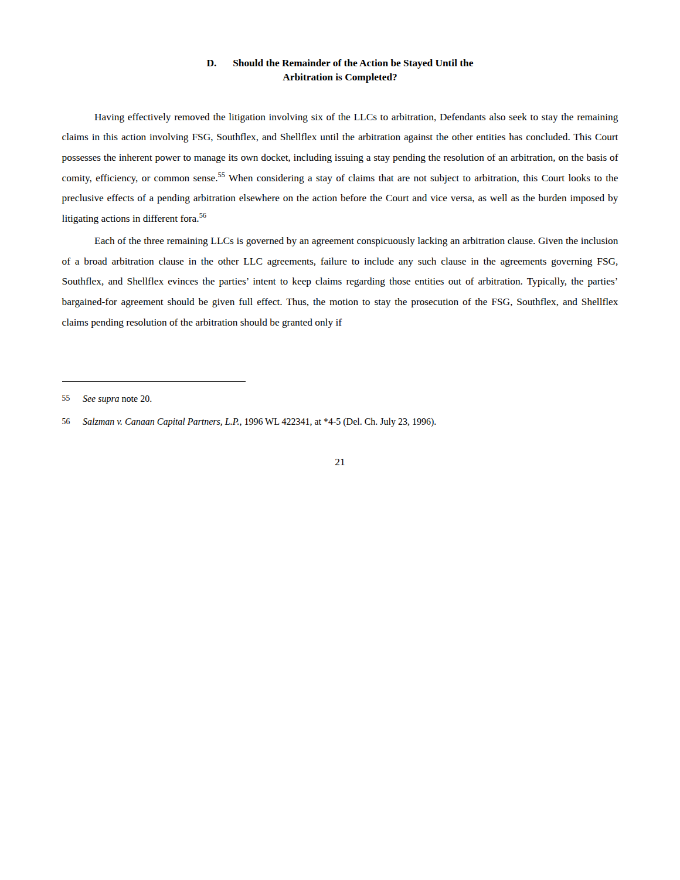D. Should the Remainder of the Action be Stayed Until the
Arbitration is Completed?
Having effectively removed the litigation involving six of the LLCs to arbitration, Defendants also seek to stay the remaining claims in this action involving FSG, Southflex, and Shellflex until the arbitration against the other entities has concluded. This Court possesses the inherent power to manage its own docket, including issuing a stay pending the resolution of an arbitration, on the basis of comity, efficiency, or common sense.55 When considering a stay of claims that are not subject to arbitration, this Court looks to the preclusive effects of a pending arbitration elsewhere on the action before the Court and vice versa, as well as the burden imposed by litigating actions in different fora.56
Each of the three remaining LLCs is governed by an agreement conspicuously lacking an arbitration clause. Given the inclusion of a broad arbitration clause in the other LLC agreements, failure to include any such clause in the agreements governing FSG, Southflex, and Shellflex evinces the parties’ intent to keep claims regarding those entities out of arbitration. Typically, the parties’ bargained-for agreement should be given full effect. Thus, the motion to stay the prosecution of the FSG, Southflex, and Shellflex claims pending resolution of the arbitration should be granted only if
55
See supra note 20.
56
Salzman v. Canaan Capital Partners, L.P., 1996 WL 422341, at *4-5 (Del. Ch. July 23, 1996).
21